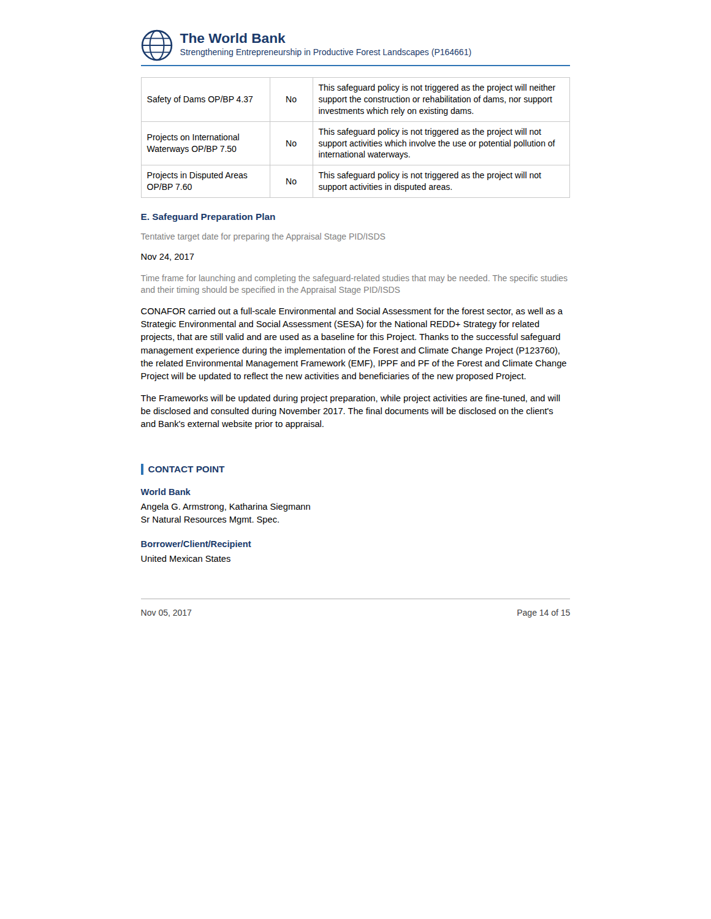The World Bank
Strengthening Entrepreneurship in Productive Forest Landscapes (P164661)
| Safety of Dams OP/BP 4.37 | No | This safeguard policy is not triggered as the project will neither support the construction or rehabilitation of dams, nor support investments which rely on existing dams. |
| Projects on International Waterways OP/BP 7.50 | No | This safeguard policy is not triggered as the project will not support activities which involve the use or potential pollution of international waterways. |
| Projects in Disputed Areas OP/BP 7.60 | No | This safeguard policy is not triggered as the project will not support activities in disputed areas. |
E. Safeguard Preparation Plan
Tentative target date for preparing the Appraisal Stage PID/ISDS
Nov 24, 2017
Time frame for launching and completing the safeguard-related studies that may be needed. The specific studies and their timing should be specified in the Appraisal Stage PID/ISDS
CONAFOR carried out a full-scale Environmental and Social Assessment for the forest sector, as well as a Strategic Environmental and Social Assessment (SESA) for the National REDD+ Strategy for related projects, that are still valid and are used as a baseline for this Project. Thanks to the successful safeguard management experience during the implementation of the Forest and Climate Change Project (P123760), the related Environmental Management Framework (EMF), IPPF and PF of the Forest and Climate Change Project will be updated to reflect the new activities and beneficiaries of the new proposed Project.
The Frameworks will be updated during project preparation, while project activities are fine-tuned, and will be disclosed and consulted during November 2017. The final documents will be disclosed on the client's and Bank's external website prior to appraisal.
CONTACT POINT
World Bank
Angela G. Armstrong, Katharina Siegmann
Sr Natural Resources Mgmt. Spec.
Borrower/Client/Recipient
United Mexican States
Nov 05, 2017 Page 14 of 15